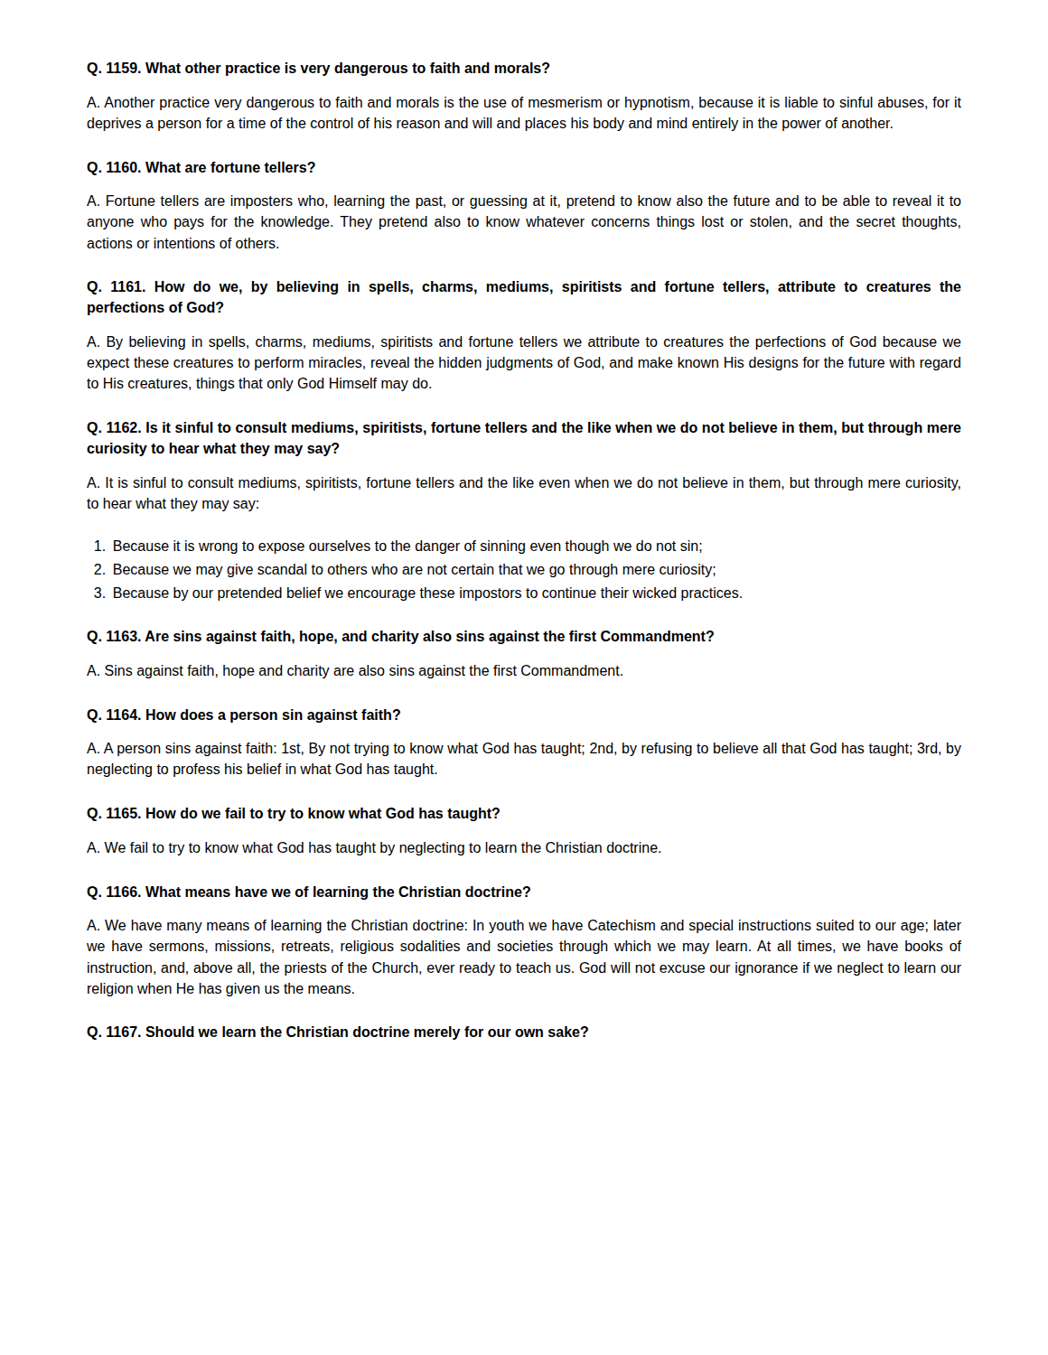Q. 1159. What other practice is very dangerous to faith and morals?
A. Another practice very dangerous to faith and morals is the use of mesmerism or hypnotism, because it is liable to sinful abuses, for it deprives a person for a time of the control of his reason and will and places his body and mind entirely in the power of another.
Q. 1160. What are fortune tellers?
A. Fortune tellers are imposters who, learning the past, or guessing at it, pretend to know also the future and to be able to reveal it to anyone who pays for the knowledge. They pretend also to know whatever concerns things lost or stolen, and the secret thoughts, actions or intentions of others.
Q. 1161. How do we, by believing in spells, charms, mediums, spiritists and fortune tellers, attribute to creatures the perfections of God?
A. By believing in spells, charms, mediums, spiritists and fortune tellers we attribute to creatures the perfections of God because we expect these creatures to perform miracles, reveal the hidden judgments of God, and make known His designs for the future with regard to His creatures, things that only God Himself may do.
Q. 1162. Is it sinful to consult mediums, spiritists, fortune tellers and the like when we do not believe in them, but through mere curiosity to hear what they may say?
A. It is sinful to consult mediums, spiritists, fortune tellers and the like even when we do not believe in them, but through mere curiosity, to hear what they may say:
Because it is wrong to expose ourselves to the danger of sinning even though we do not sin;
Because we may give scandal to others who are not certain that we go through mere curiosity;
Because by our pretended belief we encourage these impostors to continue their wicked practices.
Q. 1163. Are sins against faith, hope, and charity also sins against the first Commandment?
A. Sins against faith, hope and charity are also sins against the first Commandment.
Q. 1164. How does a person sin against faith?
A. A person sins against faith: 1st, By not trying to know what God has taught; 2nd, by refusing to believe all that God has taught; 3rd, by neglecting to profess his belief in what God has taught.
Q. 1165. How do we fail to try to know what God has taught?
A. We fail to try to know what God has taught by neglecting to learn the Christian doctrine.
Q. 1166. What means have we of learning the Christian doctrine?
A. We have many means of learning the Christian doctrine: In youth we have Catechism and special instructions suited to our age; later we have sermons, missions, retreats, religious sodalities and societies through which we may learn. At all times, we have books of instruction, and, above all, the priests of the Church, ever ready to teach us. God will not excuse our ignorance if we neglect to learn our religion when He has given us the means.
Q. 1167. Should we learn the Christian doctrine merely for our own sake?